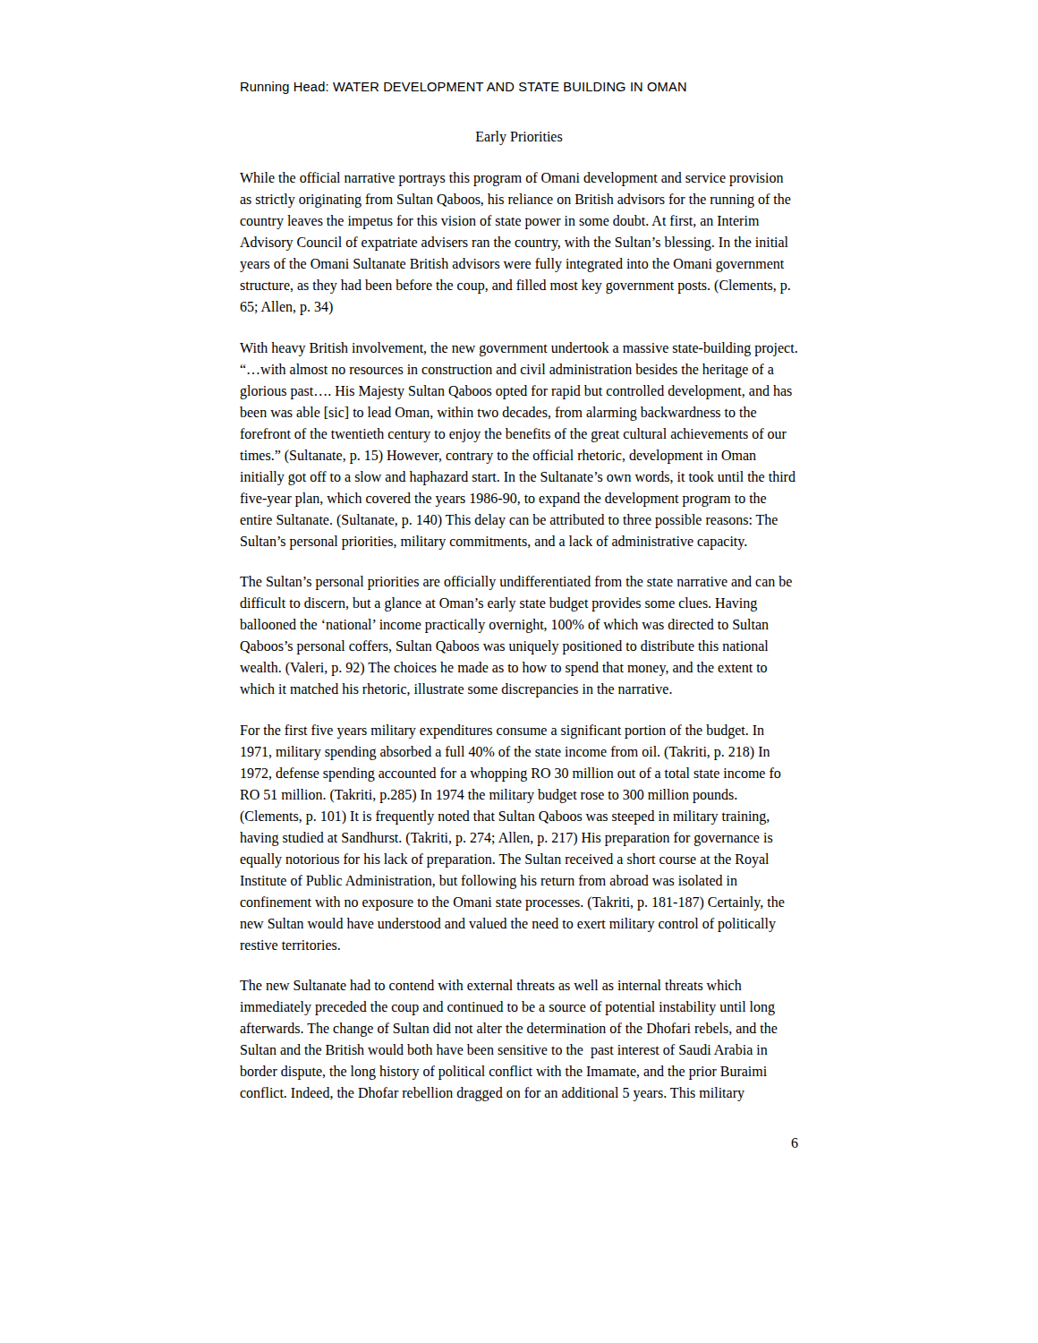Running Head: WATER DEVELOPMENT AND STATE BUILDING IN OMAN
Early Priorities
While the official narrative portrays this program of Omani development and service provision as strictly originating from Sultan Qaboos, his reliance on British advisors for the running of the country leaves the impetus for this vision of state power in some doubt. At first, an Interim Advisory Council of expatriate advisers ran the country, with the Sultan’s blessing. In the initial years of the Omani Sultanate British advisors were fully integrated into the Omani government structure, as they had been before the coup, and filled most key government posts. (Clements, p. 65; Allen, p. 34)
With heavy British involvement, the new government undertook a massive state-building project. “…with almost no resources in construction and civil administration besides the heritage of a glorious past…. His Majesty Sultan Qaboos opted for rapid but controlled development, and has been was able [sic] to lead Oman, within two decades, from alarming backwardness to the forefront of the twentieth century to enjoy the benefits of the great cultural achievements of our times.” (Sultanate, p. 15) However, contrary to the official rhetoric, development in Oman initially got off to a slow and haphazard start. In the Sultanate’s own words, it took until the third five-year plan, which covered the years 1986-90, to expand the development program to the entire Sultanate. (Sultanate, p. 140) This delay can be attributed to three possible reasons: The Sultan’s personal priorities, military commitments, and a lack of administrative capacity.
The Sultan’s personal priorities are officially undifferentiated from the state narrative and can be difficult to discern, but a glance at Oman’s early state budget provides some clues. Having ballooned the ‘national’ income practically overnight, 100% of which was directed to Sultan Qaboos’s personal coffers, Sultan Qaboos was uniquely positioned to distribute this national wealth. (Valeri, p. 92) The choices he made as to how to spend that money, and the extent to which it matched his rhetoric, illustrate some discrepancies in the narrative.
For the first five years military expenditures consume a significant portion of the budget. In 1971, military spending absorbed a full 40% of the state income from oil. (Takriti, p. 218) In 1972, defense spending accounted for a whopping RO 30 million out of a total state income fo RO 51 million. (Takriti, p.285) In 1974 the military budget rose to 300 million pounds. (Clements, p. 101) It is frequently noted that Sultan Qaboos was steeped in military training, having studied at Sandhurst. (Takriti, p. 274; Allen, p. 217) His preparation for governance is equally notorious for his lack of preparation. The Sultan received a short course at the Royal Institute of Public Administration, but following his return from abroad was isolated in confinement with no exposure to the Omani state processes. (Takriti, p. 181-187) Certainly, the new Sultan would have understood and valued the need to exert military control of politically restive territories.
The new Sultanate had to contend with external threats as well as internal threats which immediately preceded the coup and continued to be a source of potential instability until long afterwards. The change of Sultan did not alter the determination of the Dhofari rebels, and the Sultan and the British would both have been sensitive to the past interest of Saudi Arabia in border dispute, the long history of political conflict with the Imamate, and the prior Buraimi conflict. Indeed, the Dhofar rebellion dragged on for an additional 5 years. This military
6